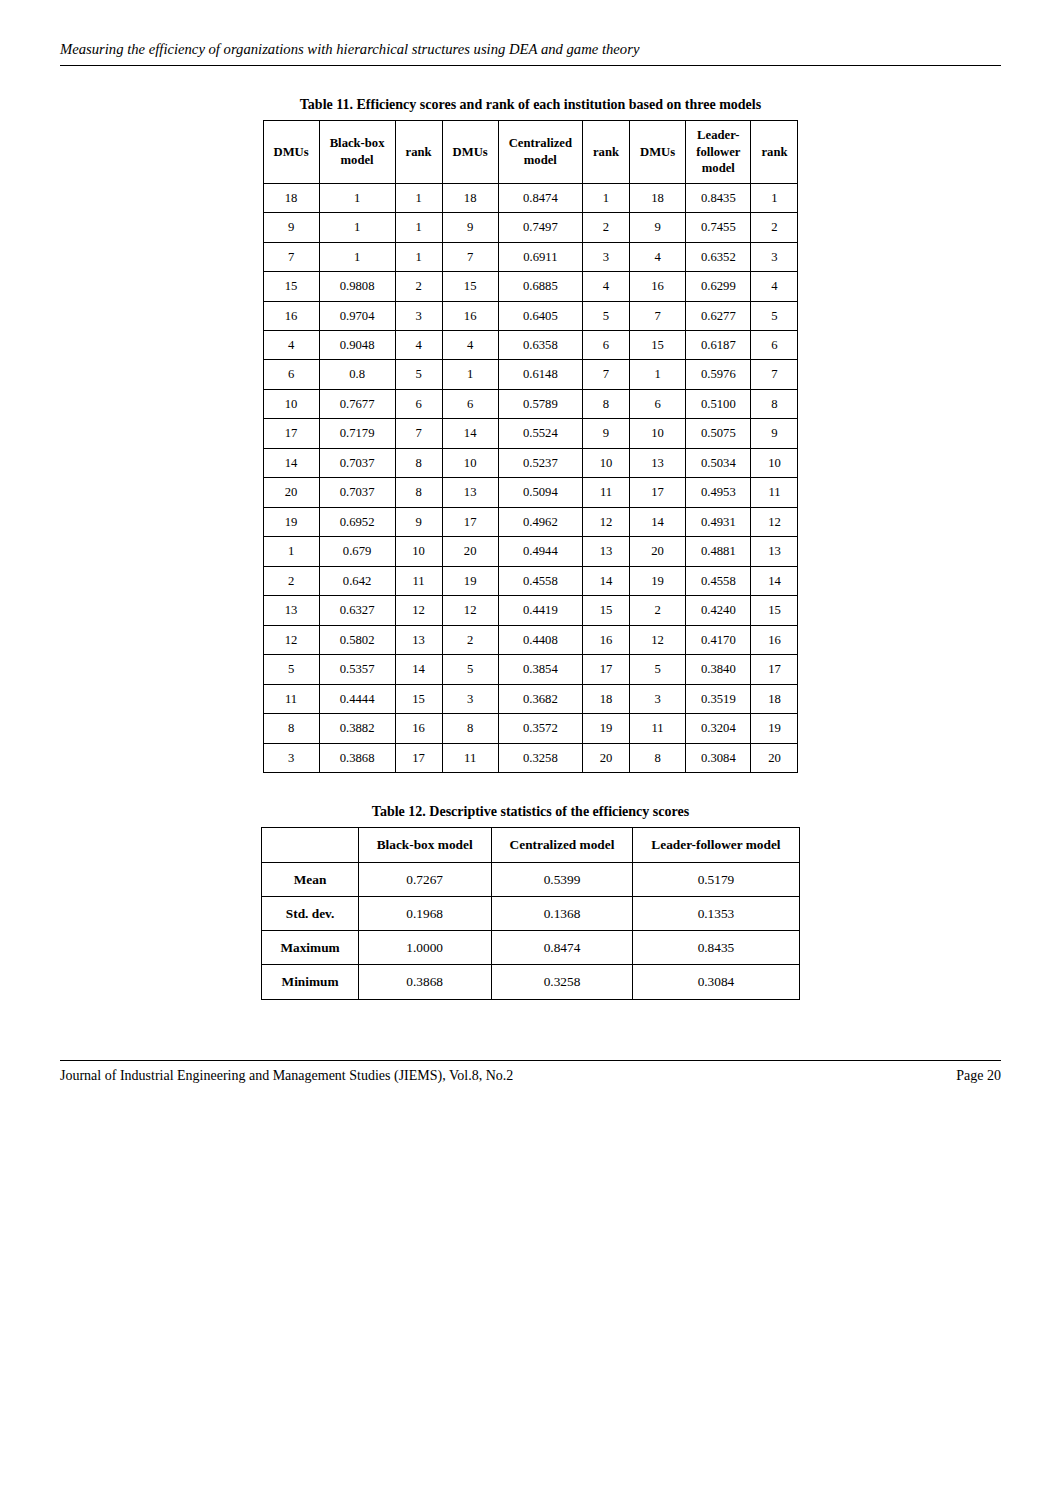Measuring the efficiency of organizations with hierarchical structures using DEA and game theory
Table 11. Efficiency scores and rank of each institution based on three models
| DMUs | Black-box model | rank | DMUs | Centralized model | rank | DMUs | Leader- follower model | rank |
| --- | --- | --- | --- | --- | --- | --- | --- | --- |
| 18 | 1 | 1 | 18 | 0.8474 | 1 | 18 | 0.8435 | 1 |
| 9 | 1 | 1 | 9 | 0.7497 | 2 | 9 | 0.7455 | 2 |
| 7 | 1 | 1 | 7 | 0.6911 | 3 | 4 | 0.6352 | 3 |
| 15 | 0.9808 | 2 | 15 | 0.6885 | 4 | 16 | 0.6299 | 4 |
| 16 | 0.9704 | 3 | 16 | 0.6405 | 5 | 7 | 0.6277 | 5 |
| 4 | 0.9048 | 4 | 4 | 0.6358 | 6 | 15 | 0.6187 | 6 |
| 6 | 0.8 | 5 | 1 | 0.6148 | 7 | 1 | 0.5976 | 7 |
| 10 | 0.7677 | 6 | 6 | 0.5789 | 8 | 6 | 0.5100 | 8 |
| 17 | 0.7179 | 7 | 14 | 0.5524 | 9 | 10 | 0.5075 | 9 |
| 14 | 0.7037 | 8 | 10 | 0.5237 | 10 | 13 | 0.5034 | 10 |
| 20 | 0.7037 | 8 | 13 | 0.5094 | 11 | 17 | 0.4953 | 11 |
| 19 | 0.6952 | 9 | 17 | 0.4962 | 12 | 14 | 0.4931 | 12 |
| 1 | 0.679 | 10 | 20 | 0.4944 | 13 | 20 | 0.4881 | 13 |
| 2 | 0.642 | 11 | 19 | 0.4558 | 14 | 19 | 0.4558 | 14 |
| 13 | 0.6327 | 12 | 12 | 0.4419 | 15 | 2 | 0.4240 | 15 |
| 12 | 0.5802 | 13 | 2 | 0.4408 | 16 | 12 | 0.4170 | 16 |
| 5 | 0.5357 | 14 | 5 | 0.3854 | 17 | 5 | 0.3840 | 17 |
| 11 | 0.4444 | 15 | 3 | 0.3682 | 18 | 3 | 0.3519 | 18 |
| 8 | 0.3882 | 16 | 8 | 0.3572 | 19 | 11 | 0.3204 | 19 |
| 3 | 0.3868 | 17 | 11 | 0.3258 | 20 | 8 | 0.3084 | 20 |
Table 12. Descriptive statistics of the efficiency scores
| | Black-box model | Centralized model | Leader-follower model |
| --- | --- | --- | --- |
| Mean | 0.7267 | 0.5399 | 0.5179 |
| Std. dev. | 0.1968 | 0.1368 | 0.1353 |
| Maximum | 1.0000 | 0.8474 | 0.8435 |
| Minimum | 0.3868 | 0.3258 | 0.3084 |
Journal of Industrial Engineering and Management Studies (JIEMS), Vol.8, No.2 Page 20